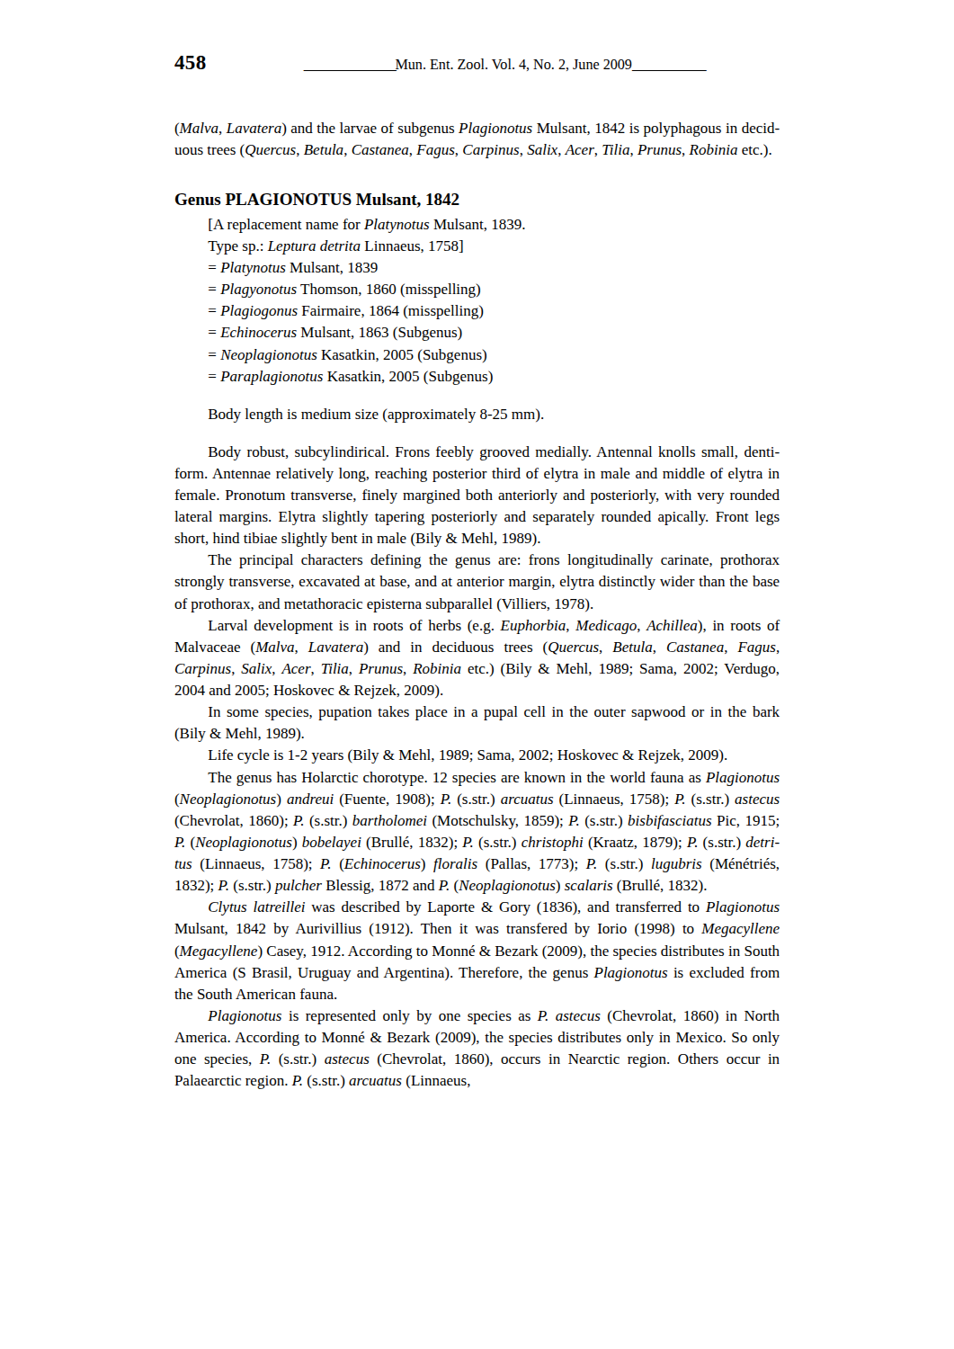458
_______________Mun. Ent. Zool. Vol. 4, No. 2, June 2009____________
(Malva, Lavatera) and the larvae of subgenus Plagionotus Mulsant, 1842 is polyphagous in deciduous trees (Quercus, Betula, Castanea, Fagus, Carpinus, Salix, Acer, Tilia, Prunus, Robinia etc.).
Genus PLAGIONOTUS Mulsant, 1842
[A replacement name for Platynotus Mulsant, 1839.
Type sp.: Leptura detrita Linnaeus, 1758]
= Platynotus Mulsant, 1839
= Plagyonotus Thomson, 1860 (misspelling)
= Plagiogonus Fairmaire, 1864 (misspelling)
= Echinocerus Mulsant, 1863 (Subgenus)
= Neoplagionotus Kasatkin, 2005 (Subgenus)
= Paraplagionotus Kasatkin, 2005 (Subgenus)
Body length is medium size (approximately 8-25 mm).
Body robust, subcylindirical. Frons feebly grooved medially. Antennal knolls small, dentiform. Antennae relatively long, reaching posterior third of elytra in male and middle of elytra in female. Pronotum transverse, finely margined both anteriorly and posteriorly, with very rounded lateral margins. Elytra slightly tapering posteriorly and separately rounded apically. Front legs short, hind tibiae slightly bent in male (Bily & Mehl, 1989).
The principal characters defining the genus are: frons longitudinally carinate, prothorax strongly transverse, excavated at base, and at anterior margin, elytra distinctly wider than the base of prothorax, and metathoracic episterna subparallel (Villiers, 1978).
Larval development is in roots of herbs (e.g. Euphorbia, Medicago, Achillea), in roots of Malvaceae (Malva, Lavatera) and in deciduous trees (Quercus, Betula, Castanea, Fagus, Carpinus, Salix, Acer, Tilia, Prunus, Robinia etc.) (Bily & Mehl, 1989; Sama, 2002; Verdugo, 2004 and 2005; Hoskovec & Rejzek, 2009).
In some species, pupation takes place in a pupal cell in the outer sapwood or in the bark (Bily & Mehl, 1989).
Life cycle is 1-2 years (Bily & Mehl, 1989; Sama, 2002; Hoskovec & Rejzek, 2009).
The genus has Holarctic chorotype. 12 species are known in the world fauna as Plagionotus (Neoplagionotus) andreui (Fuente, 1908); P. (s.str.) arcuatus (Linnaeus, 1758); P. (s.str.) astecus (Chevrolat, 1860); P. (s.str.) bartholomei (Motschulsky, 1859); P. (s.str.) bisbifasciatus Pic, 1915; P. (Neoplagionotus) bobelayei (Brullé, 1832); P. (s.str.) christophi (Kraatz, 1879); P. (s.str.) detritus (Linnaeus, 1758); P. (Echinocerus) floralis (Pallas, 1773); P. (s.str.) lugubris (Ménétriés, 1832); P. (s.str.) pulcher Blessig, 1872 and P. (Neoplagionotus) scalaris (Brullé, 1832).
Clytus latreillei was described by Laporte & Gory (1836), and transferred to Plagionotus Mulsant, 1842 by Aurivillius (1912). Then it was transfered by Iorio (1998) to Megacyllene (Megacyllene) Casey, 1912. According to Monné & Bezark (2009), the species distributes in South America (S Brasil, Uruguay and Argentina). Therefore, the genus Plagionotus is excluded from the South American fauna.
Plagionotus is represented only by one species as P. astecus (Chevrolat, 1860) in North America. According to Monné & Bezark (2009), the species distributes only in Mexico. So only one species, P. (s.str.) astecus (Chevrolat, 1860), occurs in Nearctic region. Others occur in Palaearctic region. P. (s.str.) arcuatus (Linnaeus,